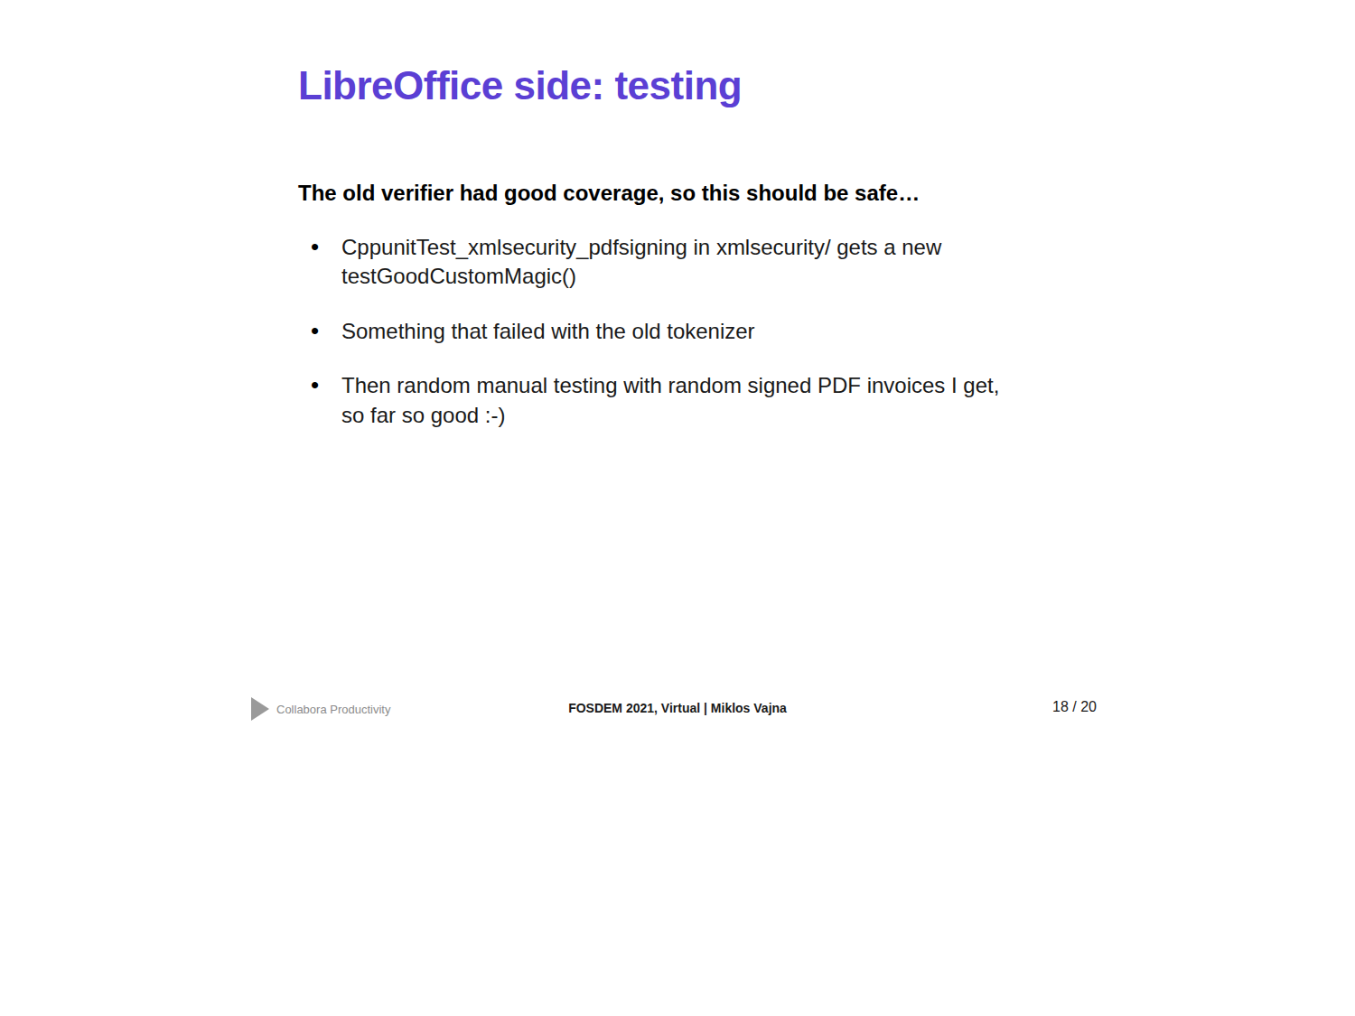LibreOffice side: testing
The old verifier had good coverage, so this should be safe…
CppunitTest_xmlsecurity_pdfsigning in xmlsecurity/ gets a new testGoodCustomMagic()
Something that failed with the old tokenizer
Then random manual testing with random signed PDF invoices I get, so far so good :-)
Collabora Productivity
FOSDEM 2021, Virtual | Miklos Vajna
18 / 20